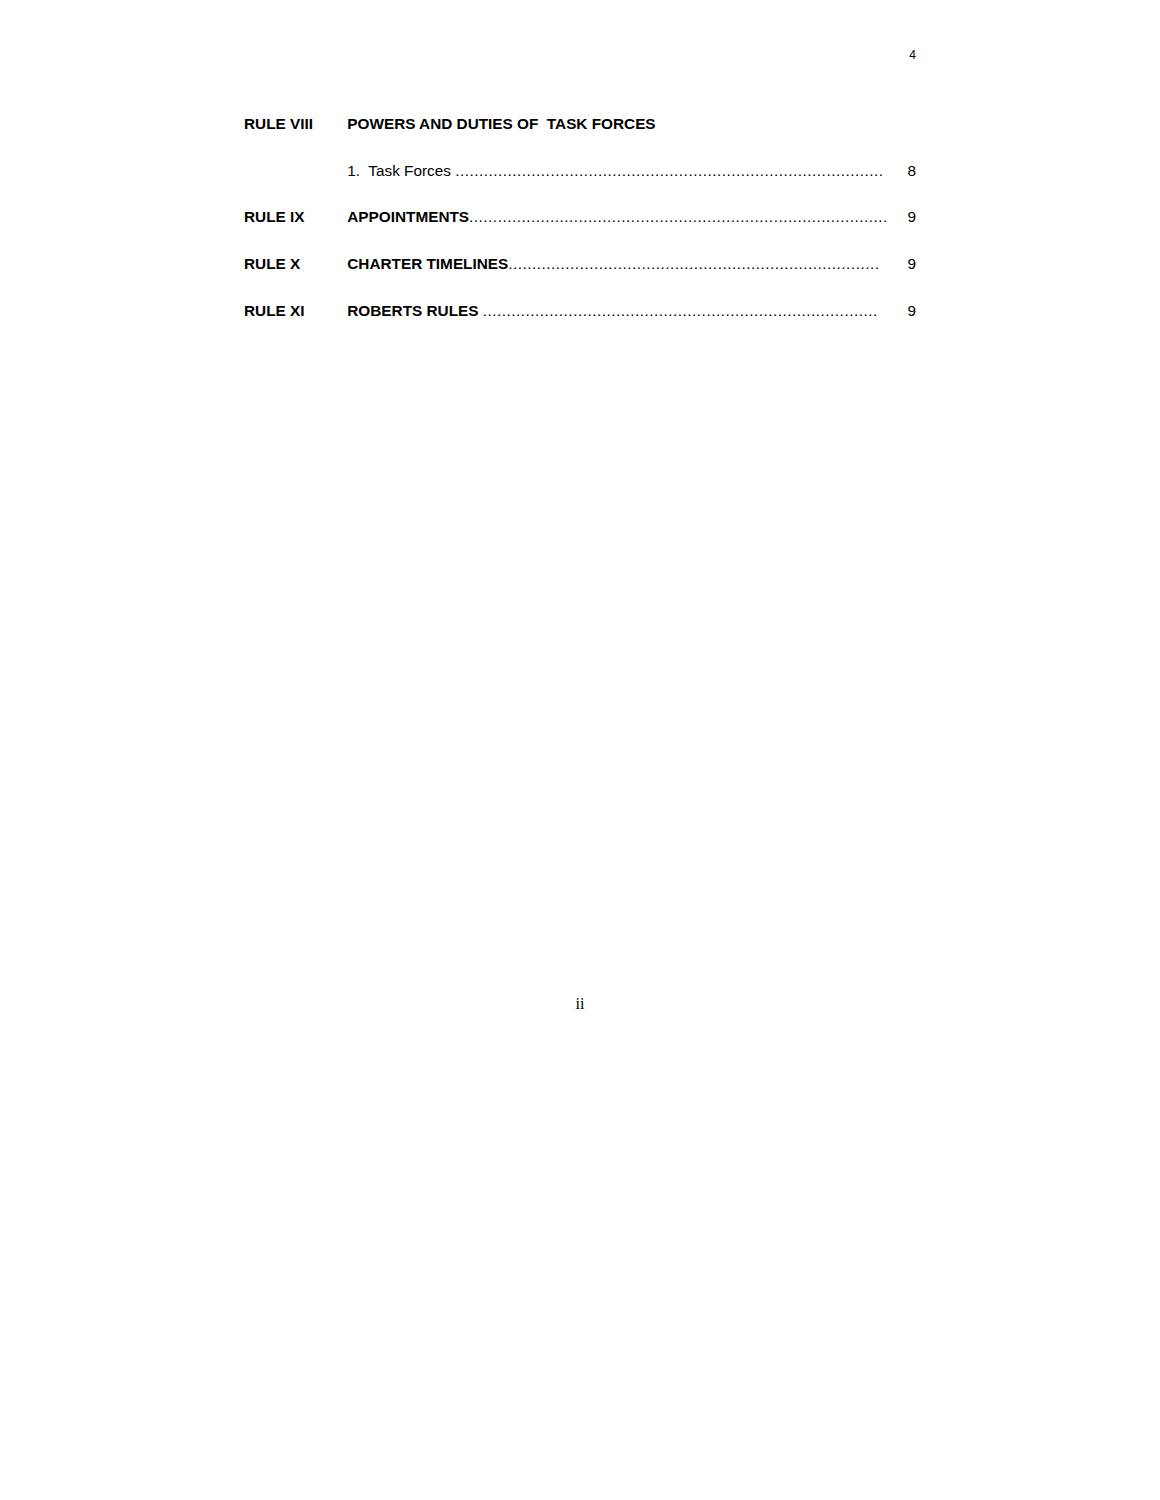4
| RULE VIII | POWERS AND DUTIES OF TASK FORCES |
| | 1. Task Forces .......................................................................................... | 8 |
| RULE IX | APPOINTMENTS ........................................................................................ | 9 |
| RULE X | CHARTER TIMELINES .............................................................................. | 9 |
| RULE XI | ROBERTS RULES ................................................................................... | 9 |
ii